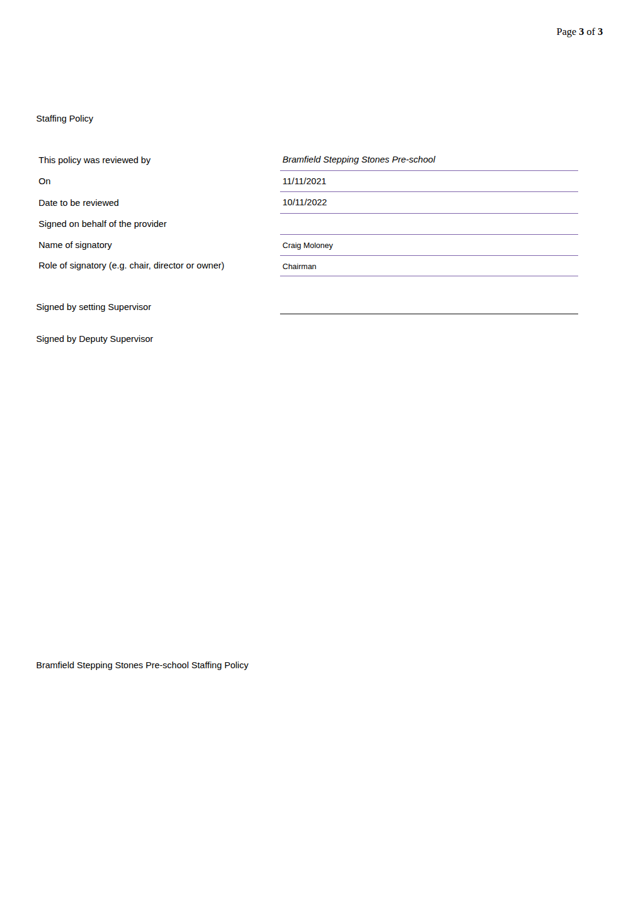Page 3 of 3
Staffing Policy
| This policy was reviewed by | Bramfield Stepping Stones Pre-school |
| On | 11/11/2021 |
| Date to be reviewed | 10/11/2022 |
| Signed on behalf of the provider | |
| Name of signatory | Craig Moloney |
| Role of signatory (e.g. chair, director or owner) | Chairman |
Signed by setting Supervisor
Signed by Deputy Supervisor
Bramfield Stepping Stones Pre-school Staffing Policy